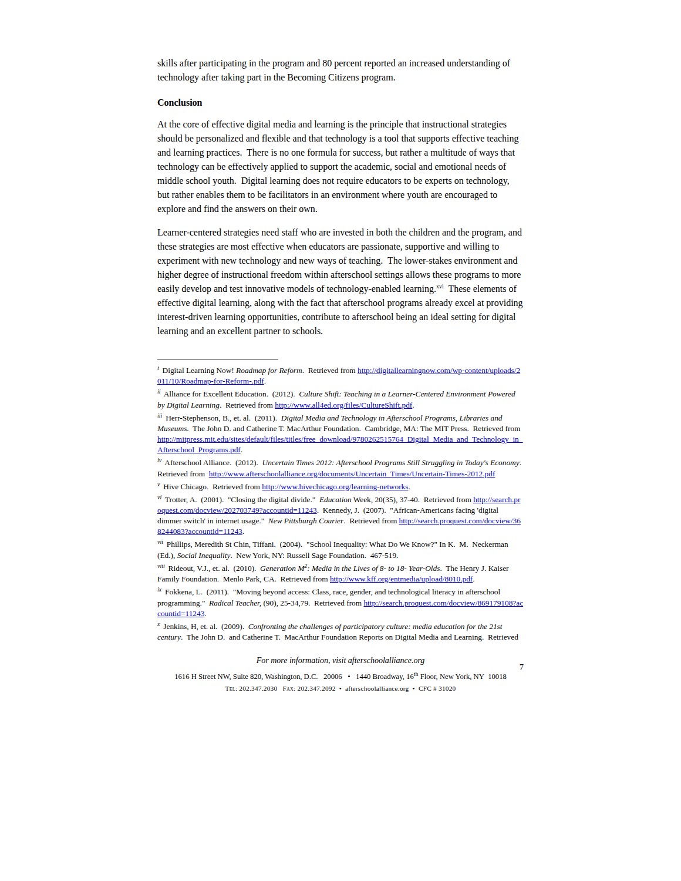skills after participating in the program and 80 percent reported an increased understanding of technology after taking part in the Becoming Citizens program.
Conclusion
At the core of effective digital media and learning is the principle that instructional strategies should be personalized and flexible and that technology is a tool that supports effective teaching and learning practices. There is no one formula for success, but rather a multitude of ways that technology can be effectively applied to support the academic, social and emotional needs of middle school youth. Digital learning does not require educators to be experts on technology, but rather enables them to be facilitators in an environment where youth are encouraged to explore and find the answers on their own.
Learner-centered strategies need staff who are invested in both the children and the program, and these strategies are most effective when educators are passionate, supportive and willing to experiment with new technology and new ways of teaching. The lower-stakes environment and higher degree of instructional freedom within afterschool settings allows these programs to more easily develop and test innovative models of technology-enabled learning.xvi These elements of effective digital learning, along with the fact that afterschool programs already excel at providing interest-driven learning opportunities, contribute to afterschool being an ideal setting for digital learning and an excellent partner to schools.
i Digital Learning Now! Roadmap for Reform. Retrieved from http://digitallearningnow.com/wp-content/uploads/2011/10/Roadmap-for-Reform-.pdf.
ii Alliance for Excellent Education. (2012). Culture Shift: Teaching in a Learner-Centered Environment Powered by Digital Learning. Retrieved from http://www.all4ed.org/files/CultureShift.pdf.
iii Herr-Stephenson, B., et. al. (2011). Digital Media and Technology in Afterschool Programs, Libraries and Museums. The John D. and Catherine T. MacArthur Foundation. Cambridge, MA: The MIT Press. Retrieved from http://mitpress.mit.edu/sites/default/files/titles/free_download/9780262515764_Digital_Media_and_Technology_in_Afterschool_Programs.pdf.
iv Afterschool Alliance. (2012). Uncertain Times 2012: Afterschool Programs Still Struggling in Today's Economy. Retrieved from http://www.afterschoolalliance.org/documents/Uncertain_Times/Uncertain-Times-2012.pdf
v Hive Chicago. Retrieved from http://www.hivechicago.org/learning-networks.
vi Trotter, A. (2001). "Closing the digital divide." Education Week, 20(35), 37-40. Retrieved from http://search.proquest.com/docview/202703749?accountid=11243. Kennedy, J. (2007). "African-Americans facing 'digital dimmer switch' in internet usage." New Pittsburgh Courier. Retrieved from http://search.proquest.com/docview/368244083?accountid=11243.
vii Phillips, Meredith St Chin, Tiffani. (2004). "School Inequality: What Do We Know?" In K. M. Neckerman (Ed.), Social Inequality. New York, NY: Russell Sage Foundation. 467-519.
viii Rideout, V.J., et. al. (2010). Generation M2: Media in the Lives of 8- to 18- Year-Olds. The Henry J. Kaiser Family Foundation. Menlo Park, CA. Retrieved from http://www.kff.org/entmedia/upload/8010.pdf.
ix Fokkena, L. (2011). "Moving beyond access: Class, race, gender, and technological literacy in afterschool programming." Radical Teacher, (90), 25-34,79. Retrieved from http://search.proquest.com/docview/869179108?accountid=11243.
x Jenkins, H, et. al. (2009). Confronting the challenges of participatory culture: media education for the 21st century. The John D. and Catherine T. MacArthur Foundation Reports on Digital Media and Learning. Retrieved
7
For more information, visit afterschoolalliance.org
1616 H Street NW, Suite 820, Washington, D.C. 20006 • 1440 Broadway, 16th Floor, New York, NY 10018
Tel: 202.347.2030 Fax: 202.347.2092 • afterschoolalliance.org • CFC # 31020